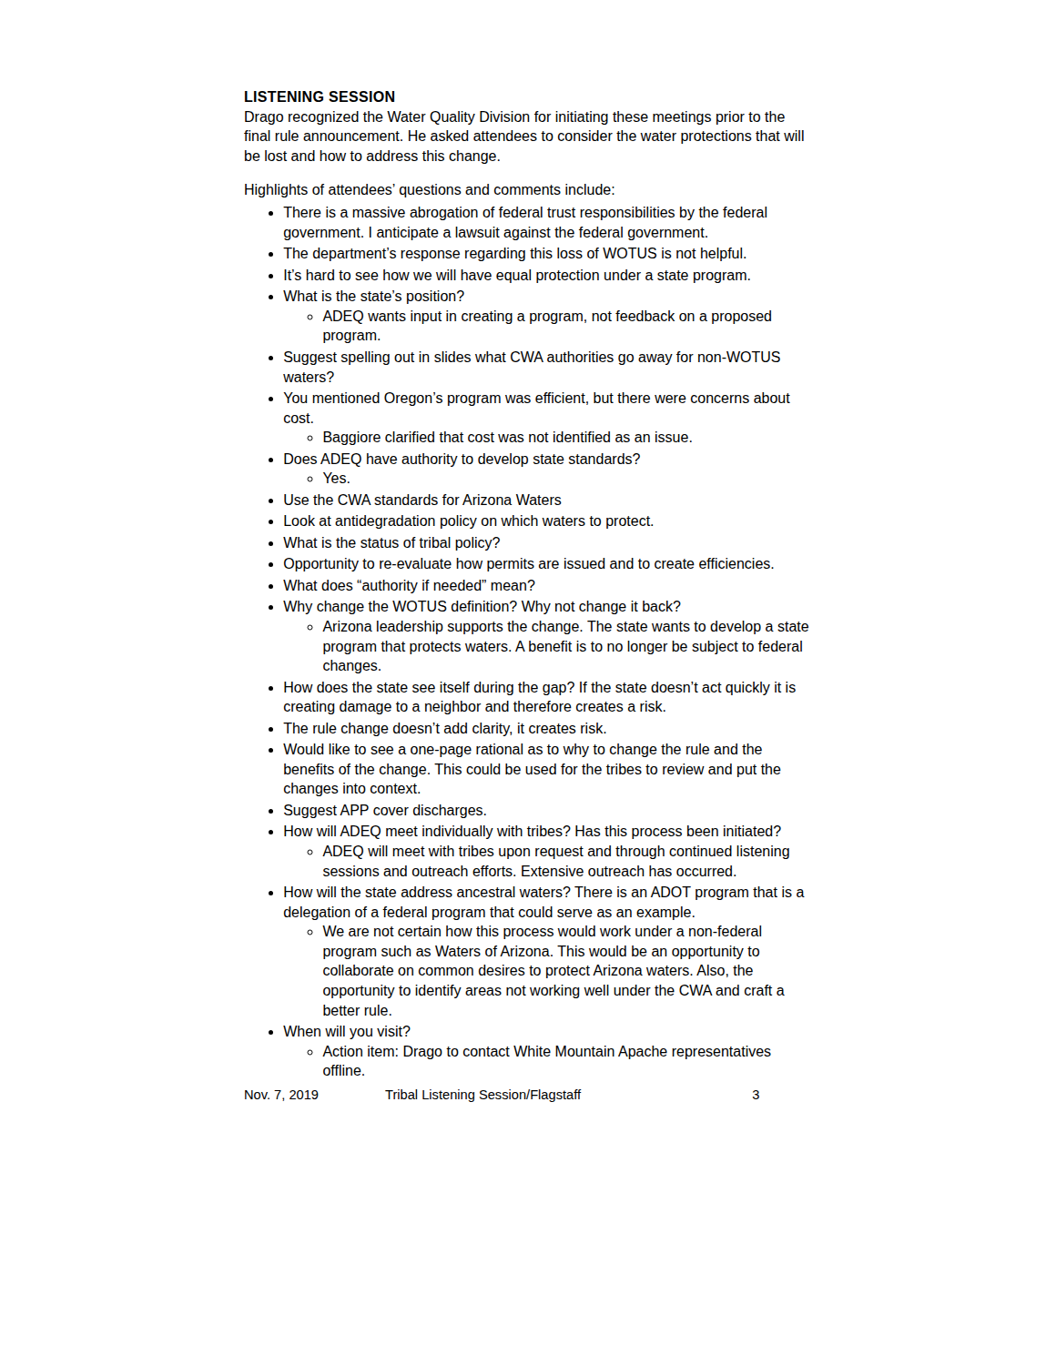LISTENING SESSION
Drago recognized the Water Quality Division for initiating these meetings prior to the final rule announcement. He asked attendees to consider the water protections that will be lost and how to address this change.
Highlights of attendees’ questions and comments include:
There is a massive abrogation of federal trust responsibilities by the federal government. I anticipate a lawsuit against the federal government.
The department’s response regarding this loss of WOTUS is not helpful.
It’s hard to see how we will have equal protection under a state program.
What is the state’s position?
ADEQ wants input in creating a program, not feedback on a proposed program.
Suggest spelling out in slides what CWA authorities go away for non-WOTUS waters?
You mentioned Oregon’s program was efficient, but there were concerns about cost.
Baggiore clarified that cost was not identified as an issue.
Does ADEQ have authority to develop state standards?
Yes.
Use the CWA standards for Arizona Waters
Look at antidegradation policy on which waters to protect.
What is the status of tribal policy?
Opportunity to re-evaluate how permits are issued and to create efficiencies.
What does “authority if needed” mean?
Why change the WOTUS definition? Why not change it back?
Arizona leadership supports the change. The state wants to develop a state program that protects waters. A benefit is to no longer be subject to federal changes.
How does the state see itself during the gap? If the state doesn’t act quickly it is creating damage to a neighbor and therefore creates a risk.
The rule change doesn’t add clarity, it creates risk.
Would like to see a one-page rational as to why to change the rule and the benefits of the change. This could be used for the tribes to review and put the changes into context.
Suggest APP cover discharges.
How will ADEQ meet individually with tribes? Has this process been initiated?
ADEQ will meet with tribes upon request and through continued listening sessions and outreach efforts. Extensive outreach has occurred.
How will the state address ancestral waters? There is an ADOT program that is a delegation of a federal program that could serve as an example.
We are not certain how this process would work under a non-federal program such as Waters of Arizona. This would be an opportunity to collaborate on common desires to protect Arizona waters. Also, the opportunity to identify areas not working well under the CWA and craft a better rule.
When will you visit?
Action item: Drago to contact White Mountain Apache representatives offline.
Nov. 7, 2019 Tribal Listening Session/Flagstaff 3